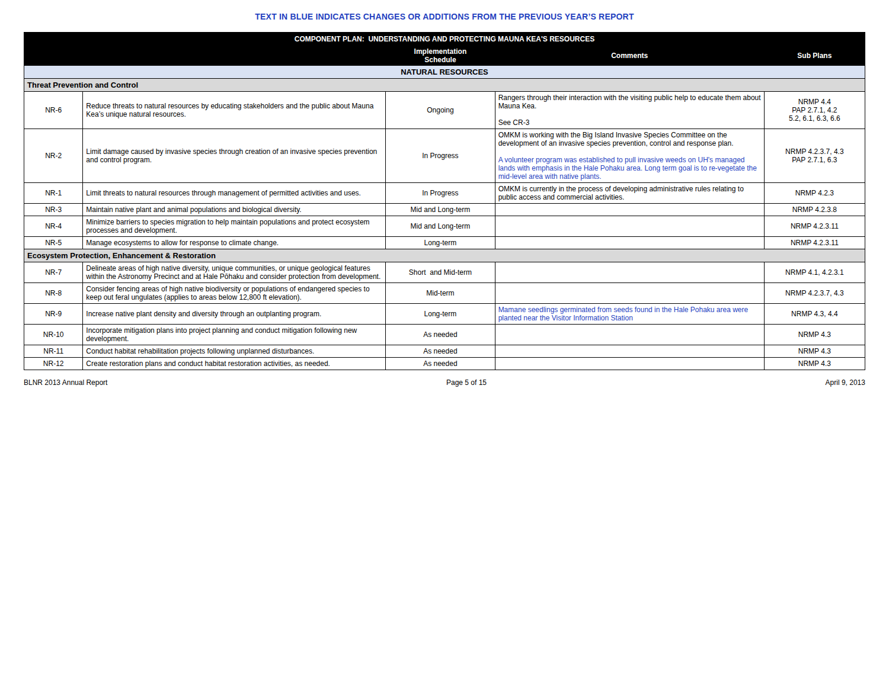TEXT IN BLUE INDICATES CHANGES OR ADDITIONS FROM THE PREVIOUS YEAR’S REPORT
| COMPONENT PLAN: UNDERSTANDING AND PROTECTING MAUNA KEA'S RESOURCES |
| | | Implementation Schedule | Comments | Sub Plans |
| NATURAL RESOURCES |
| Threat Prevention and Control |
| NR-6 | Reduce threats to natural resources by educating stakeholders and the public about Mauna Kea’s unique natural resources. | Ongoing | Rangers through their interaction with the visiting public help to educate them about Mauna Kea. See CR-3 | NRMP 4.4 PAP 2.7.1, 4.2 5.2, 6.1, 6.3, 6.6 |
| NR-2 | Limit damage caused by invasive species through creation of an invasive species prevention and control program. | In Progress | OMKM is working with the Big Island Invasive Species Committee on the development of an invasive species prevention, control and response plan. A volunteer program was established to pull invasive weeds on UH's managed lands with emphasis in the Hale Pohaku area. Long term goal is to re-vegetate the mid-level area with native plants. | NRMP 4.2.3.7, 4.3 PAP 2.7.1, 6.3 |
| NR-1 | Limit threats to natural resources through management of permitted activities and uses. | In Progress | OMKM is currently in the process of developing administrative rules relating to public access and commercial activities. | NRMP 4.2.3 |
| NR-3 | Maintain native plant and animal populations and biological diversity. | Mid and Long-term | | NRMP 4.2.3.8 |
| NR-4 | Minimize barriers to species migration to help maintain populations and protect ecosystem processes and development. | Mid and Long-term | | NRMP 4.2.3.11 |
| NR-5 | Manage ecosystems to allow for response to climate change. | Long-term | | NRMP 4.2.3.11 |
| Ecosystem Protection, Enhancement & Restoration |
| NR-7 | Delineate areas of high native diversity, unique communities, or unique geological features within the Astronomy Precinct and at Hale Pōhaku and consider protection from development. | Short and Mid-term | | NRMP 4.1, 4.2.3.1 |
| NR-8 | Consider fencing areas of high native biodiversity or populations of endangered species to keep out feral ungulates (applies to areas below 12,800 ft elevation). | Mid-term | | NRMP 4.2.3.7, 4.3 |
| NR-9 | Increase native plant density and diversity through an outplanting program. | Long-term | Mamane seedlings germinated from seeds found in the Hale Pohaku area were planted near the Visitor Information Station | NRMP 4.3, 4.4 |
| NR-10 | Incorporate mitigation plans into project planning and conduct mitigation following new development. | As needed | | NRMP 4.3 |
| NR-11 | Conduct habitat rehabilitation projects following unplanned disturbances. | As needed | | NRMP 4.3 |
| NR-12 | Create restoration plans and conduct habitat restoration activities, as needed. | As needed | | NRMP 4.3 |
BLNR 2013 Annual Report Page 5 of 15 April 9, 2013